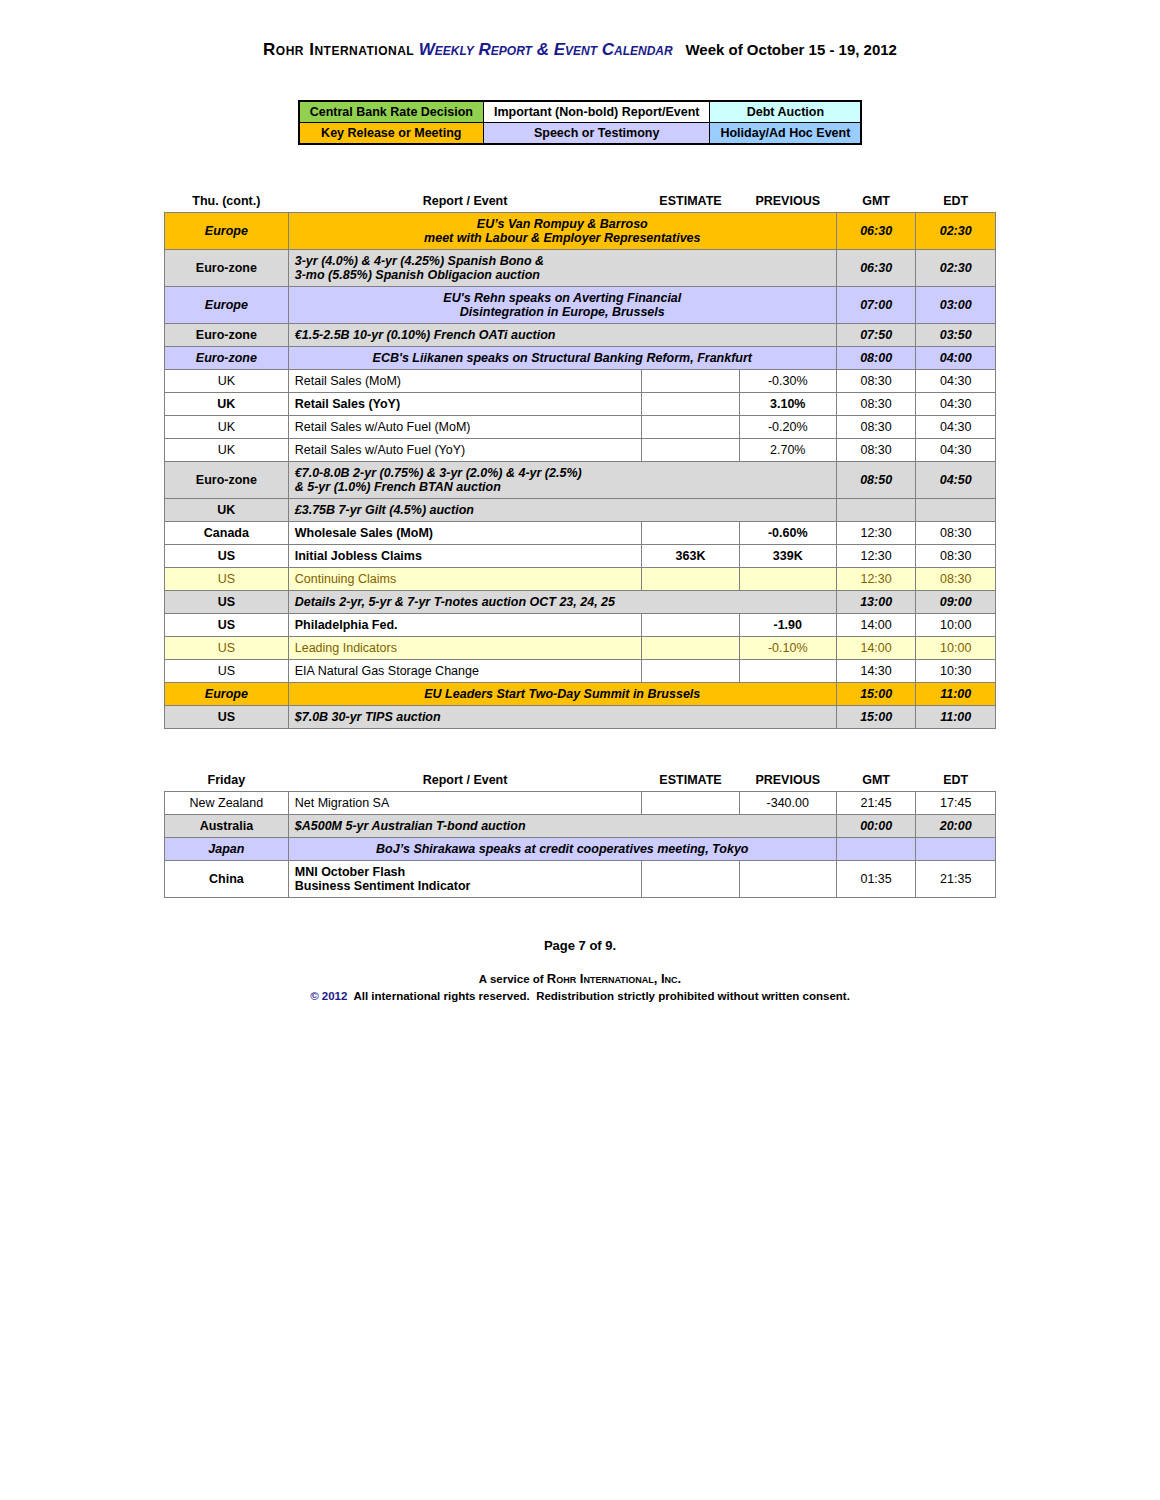Rohr International Weekly Report & Event Calendar Week of October 15 - 19, 2012
| Central Bank Rate Decision | Important (Non-bold) Report/Event | Debt Auction |
| Key Release or Meeting | Speech or Testimony | Holiday/Ad Hoc Event |
| Thu. (cont.) | Report / Event | ESTIMATE | PREVIOUS | GMT | EDT |
| --- | --- | --- | --- | --- | --- |
| Europe | EU’s Van Rompuy & Barroso meet with Labour & Employer Representatives | 06:30 | 02:30 |
| Euro-zone | 3-yr (4.0%) & 4-yr (4.25%) Spanish Bono & 3-mo (5.85%) Spanish Obligacion auction | 06:30 | 02:30 |
| Europe | EU's Rehn speaks on Averting Financial Disintegration in Europe, Brussels | 07:00 | 03:00 |
| Euro-zone | €1.5-2.5B 10-yr (0.10%) French OATi auction | 07:50 | 03:50 |
| Euro-zone | ECB's Liikanen speaks on Structural Banking Reform, Frankfurt | 08:00 | 04:00 |
| UK | Retail Sales (MoM) | | -0.30% | 08:30 | 04:30 |
| UK | Retail Sales (YoY) | | 3.10% | 08:30 | 04:30 |
| UK | Retail Sales w/Auto Fuel (MoM) | | -0.20% | 08:30 | 04:30 |
| UK | Retail Sales w/Auto Fuel (YoY) | | 2.70% | 08:30 | 04:30 |
| Euro-zone | €7.0-8.0B 2-yr (0.75%) & 3-yr (2.0%) & 4-yr (2.5%) & 5-yr (1.0%) French BTAN auction | 08:50 | 04:50 |
| UK | £3.75B 7-yr Gilt (4.5%) auction | | |
| Canada | Wholesale Sales (MoM) | | -0.60% | 12:30 | 08:30 |
| US | Initial Jobless Claims | 363K | 339K | 12:30 | 08:30 |
| US | Continuing Claims | | | 12:30 | 08:30 |
| US | Details 2-yr, 5-yr & 7-yr T-notes auction OCT 23, 24, 25 | 13:00 | 09:00 |
| US | Philadelphia Fed. | | -1.90 | 14:00 | 10:00 |
| US | Leading Indicators | | -0.10% | 14:00 | 10:00 |
| US | EIA Natural Gas Storage Change | | | 14:30 | 10:30 |
| Europe | EU Leaders Start Two-Day Summit in Brussels | 15:00 | 11:00 |
| US | $7.0B 30-yr TIPS auction | 15:00 | 11:00 |
| Friday | Report / Event | ESTIMATE | PREVIOUS | GMT | EDT |
| --- | --- | --- | --- | --- | --- |
| New Zealand | Net Migration SA | | -340.00 | 21:45 | 17:45 |
| Australia | $A500M 5-yr Australian T-bond auction | 00:00 | 20:00 |
| Japan | BoJ’s Shirakawa speaks at credit cooperatives meeting, Tokyo | | |
| China | MNI October Flash Business Sentiment Indicator | | | 01:35 | 21:35 |
Page 7 of 9.
A service of Rohr International, Inc.
© 2012 All international rights reserved. Redistribution strictly prohibited without written consent.